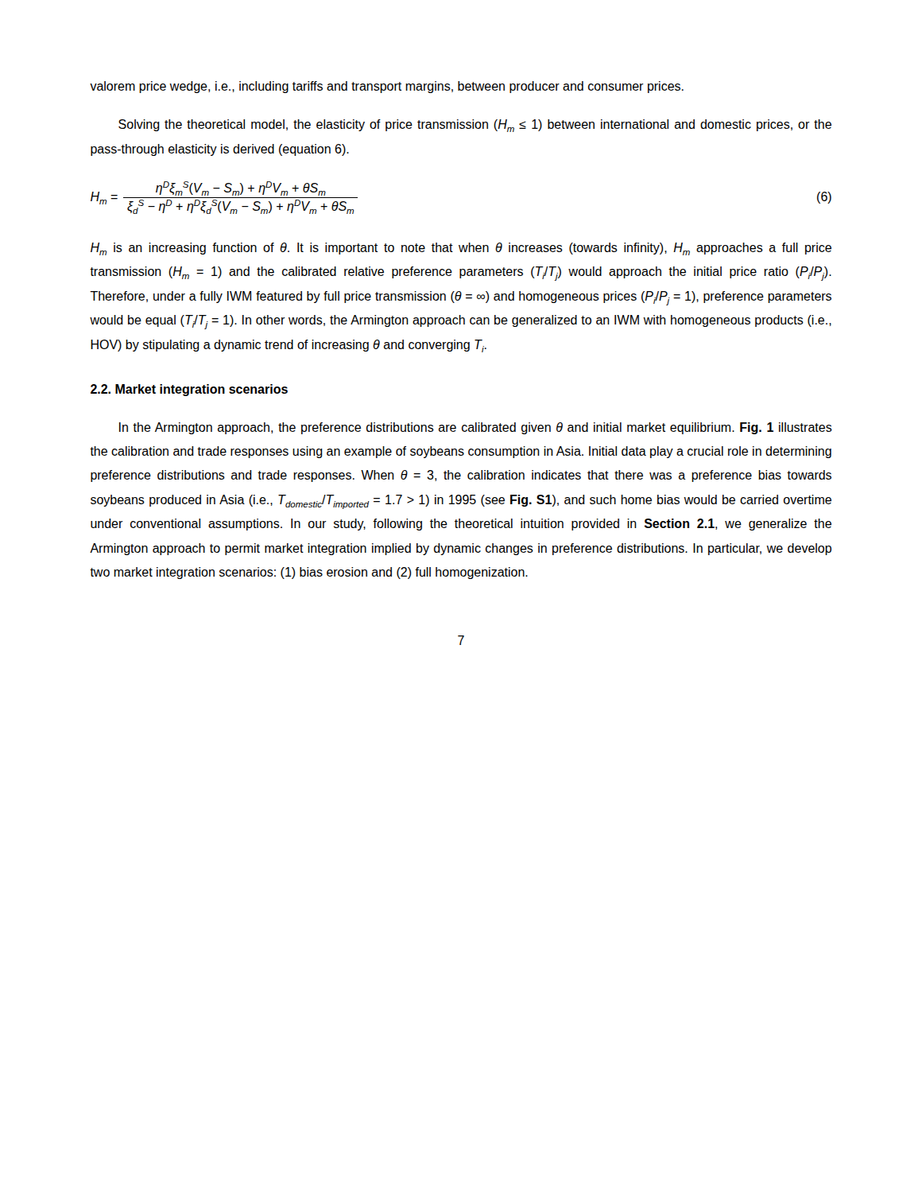valorem price wedge, i.e., including tariffs and transport margins, between producer and consumer prices.
Solving the theoretical model, the elasticity of price transmission (Hm ≤ 1) between international and domestic prices, or the pass-through elasticity is derived (equation 6).
Hm = ηD ξmS(Vm − Sm) + ηD Vm + θSm ξdS − ηD + ηD ξdS(Vm − Sm) + ηD Vm + θSm
(6)
Hm is an increasing function of θ. It is important to note that when θ increases (towards infinity), Hm approaches a full price transmission (Hm = 1) and the calibrated relative preference parameters (Ti/Tj) would approach the initial price ratio (Pi/Pj). Therefore, under a fully IWM featured by full price transmission (θ = ∞) and homogeneous prices (Pi/Pj = 1), preference parameters would be equal (Ti/Tj = 1). In other words, the Armington approach can be generalized to an IWM with homogeneous products (i.e., HOV) by stipulating a dynamic trend of increasing θ and converging Ti.
2.2. Market integration scenarios
In the Armington approach, the preference distributions are calibrated given θ and initial market equilibrium. Fig. 1 illustrates the calibration and trade responses using an example of soybeans consumption in Asia. Initial data play a crucial role in determining preference distributions and trade responses. When θ = 3, the calibration indicates that there was a preference bias towards soybeans produced in Asia (i.e., Tdomestic/Timported = 1.7 > 1) in 1995 (see Fig. S1), and such home bias would be carried overtime under conventional assumptions. In our study, following the theoretical intuition provided in Section 2.1, we generalize the Armington approach to permit market integration implied by dynamic changes in preference distributions. In particular, we develop two market integration scenarios: (1) bias erosion and (2) full homogenization.
7